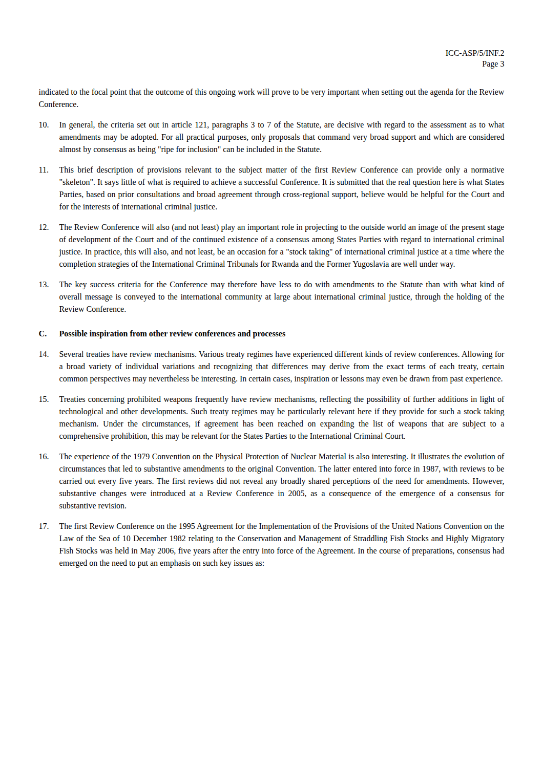ICC-ASP/5/INF.2
Page 3
indicated to the focal point that the outcome of this ongoing work will prove to be very important when setting out the agenda for the Review Conference.
10.
In general, the criteria set out in article 121, paragraphs 3 to 7 of the Statute, are decisive with regard to the assessment as to what amendments may be adopted. For all practical purposes, only proposals that command very broad support and which are considered almost by consensus as being "ripe for inclusion" can be included in the Statute.
11.
This brief description of provisions relevant to the subject matter of the first Review Conference can provide only a normative "skeleton". It says little of what is required to achieve a successful Conference. It is submitted that the real question here is what States Parties, based on prior consultations and broad agreement through cross-regional support, believe would be helpful for the Court and for the interests of international criminal justice.
12.
The Review Conference will also (and not least) play an important role in projecting to the outside world an image of the present stage of development of the Court and of the continued existence of a consensus among States Parties with regard to international criminal justice. In practice, this will also, and not least, be an occasion for a "stock taking" of international criminal justice at a time where the completion strategies of the International Criminal Tribunals for Rwanda and the Former Yugoslavia are well under way.
13.
The key success criteria for the Conference may therefore have less to do with amendments to the Statute than with what kind of overall message is conveyed to the international community at large about international criminal justice, through the holding of the Review Conference.
C.
Possible inspiration from other review conferences and processes
14.
Several treaties have review mechanisms. Various treaty regimes have experienced different kinds of review conferences. Allowing for a broad variety of individual variations and recognizing that differences may derive from the exact terms of each treaty, certain common perspectives may nevertheless be interesting. In certain cases, inspiration or lessons may even be drawn from past experience.
15.
Treaties concerning prohibited weapons frequently have review mechanisms, reflecting the possibility of further additions in light of technological and other developments. Such treaty regimes may be particularly relevant here if they provide for such a stock taking mechanism. Under the circumstances, if agreement has been reached on expanding the list of weapons that are subject to a comprehensive prohibition, this may be relevant for the States Parties to the International Criminal Court.
16.
The experience of the 1979 Convention on the Physical Protection of Nuclear Material is also interesting. It illustrates the evolution of circumstances that led to substantive amendments to the original Convention. The latter entered into force in 1987, with reviews to be carried out every five years. The first reviews did not reveal any broadly shared perceptions of the need for amendments. However, substantive changes were introduced at a Review Conference in 2005, as a consequence of the emergence of a consensus for substantive revision.
17.
The first Review Conference on the 1995 Agreement for the Implementation of the Provisions of the United Nations Convention on the Law of the Sea of 10 December 1982 relating to the Conservation and Management of Straddling Fish Stocks and Highly Migratory Fish Stocks was held in May 2006, five years after the entry into force of the Agreement. In the course of preparations, consensus had emerged on the need to put an emphasis on such key issues as: